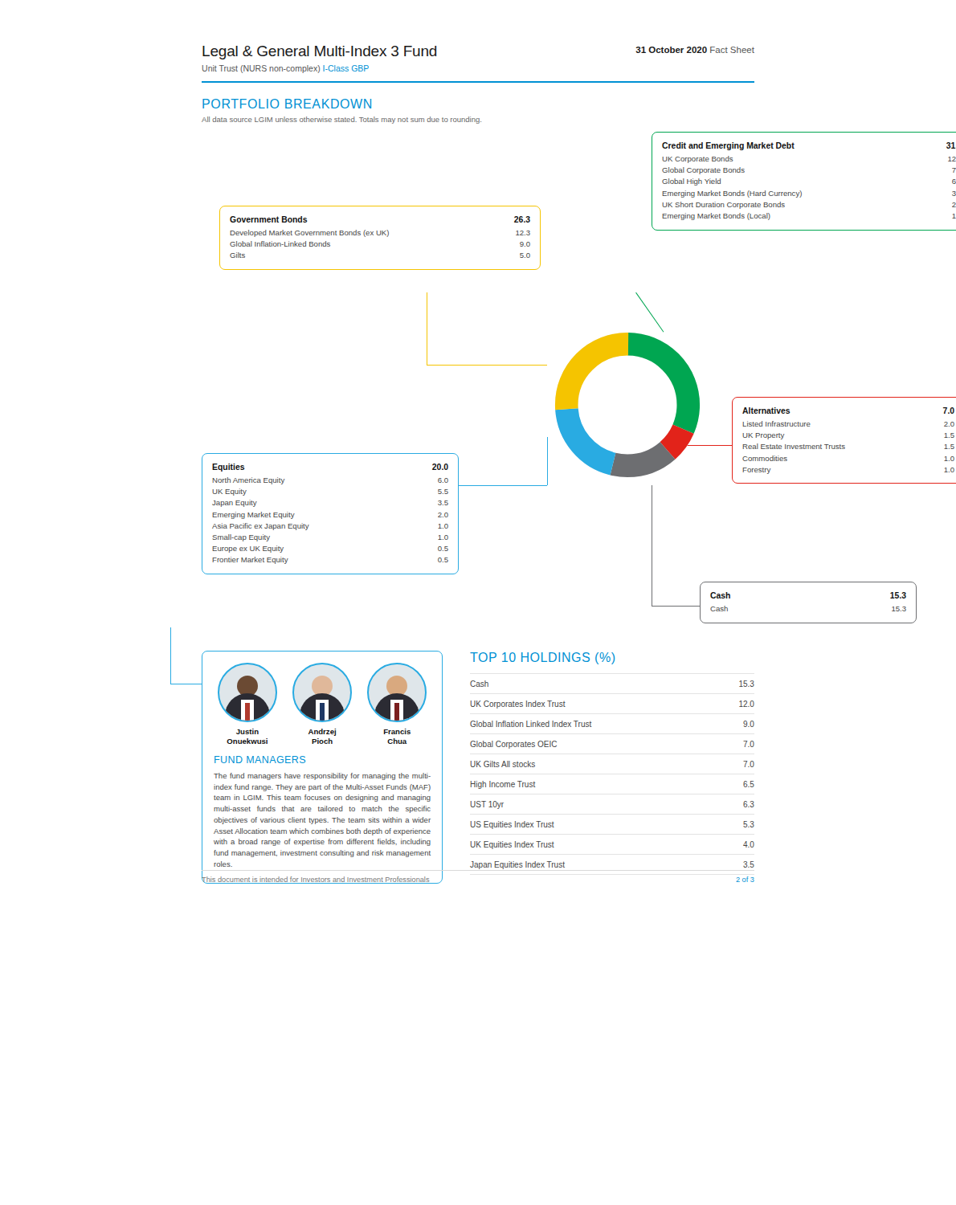Legal & General Multi-Index 3 Fund
Unit Trust (NURS non-complex) I-Class GBP
31 October 2020 Fact Sheet
PORTFOLIO BREAKDOWN
All data source LGIM unless otherwise stated. Totals may not sum due to rounding.
| Government Bonds | 26.3 |
| Developed Market Government Bonds (ex UK) | 12.3 |
| Global Inflation-Linked Bonds | 9.0 |
| Gilts | 5.0 |
| Credit and Emerging Market Debt | 31.5 |
| UK Corporate Bonds | 12.0 |
| Global Corporate Bonds | 7.0 |
| Global High Yield | 6.5 |
| Emerging Market Bonds (Hard Currency) | 3.0 |
| UK Short Duration Corporate Bonds | 2.0 |
| Emerging Market Bonds (Local) | 1.0 |
| Alternatives | 7.0 |
| Listed Infrastructure | 2.0 |
| UK Property | 1.5 |
| Real Estate Investment Trusts | 1.5 |
| Commodities | 1.0 |
| Forestry | 1.0 |
| Equities | 20.0 |
| North America Equity | 6.0 |
| UK Equity | 5.5 |
| Japan Equity | 3.5 |
| Emerging Market Equity | 2.0 |
| Asia Pacific ex Japan Equity | 1.0 |
| Small-cap Equity | 1.0 |
| Europe ex UK Equity | 0.5 |
| Frontier Market Equity | 0.5 |
| Cash | 15.3 |
| Cash | 15.3 |
Justin
Onuekwusi
Andrzej
Pioch
Francis
Chua
FUND MANAGERS
The fund managers have responsibility for managing the multi-index fund range. They are part of the Multi-Asset Funds (MAF) team in LGIM. This team focuses on designing and managing multi-asset funds that are tailored to match the specific objectives of various client types. The team sits within a wider Asset Allocation team which combines both depth of experience with a broad range of expertise from different fields, including fund management, investment consulting and risk management roles.
TOP 10 HOLDINGS (%)
| Cash | 15.3 |
| UK Corporates Index Trust | 12.0 |
| Global Inflation Linked Index Trust | 9.0 |
| Global Corporates OEIC | 7.0 |
| UK Gilts All stocks | 7.0 |
| High Income Trust | 6.5 |
| UST 10yr | 6.3 |
| US Equities Index Trust | 5.3 |
| UK Equities Index Trust | 4.0 |
| Japan Equities Index Trust | 3.5 |
This document is intended for Investors and Investment Professionals
2 of 3